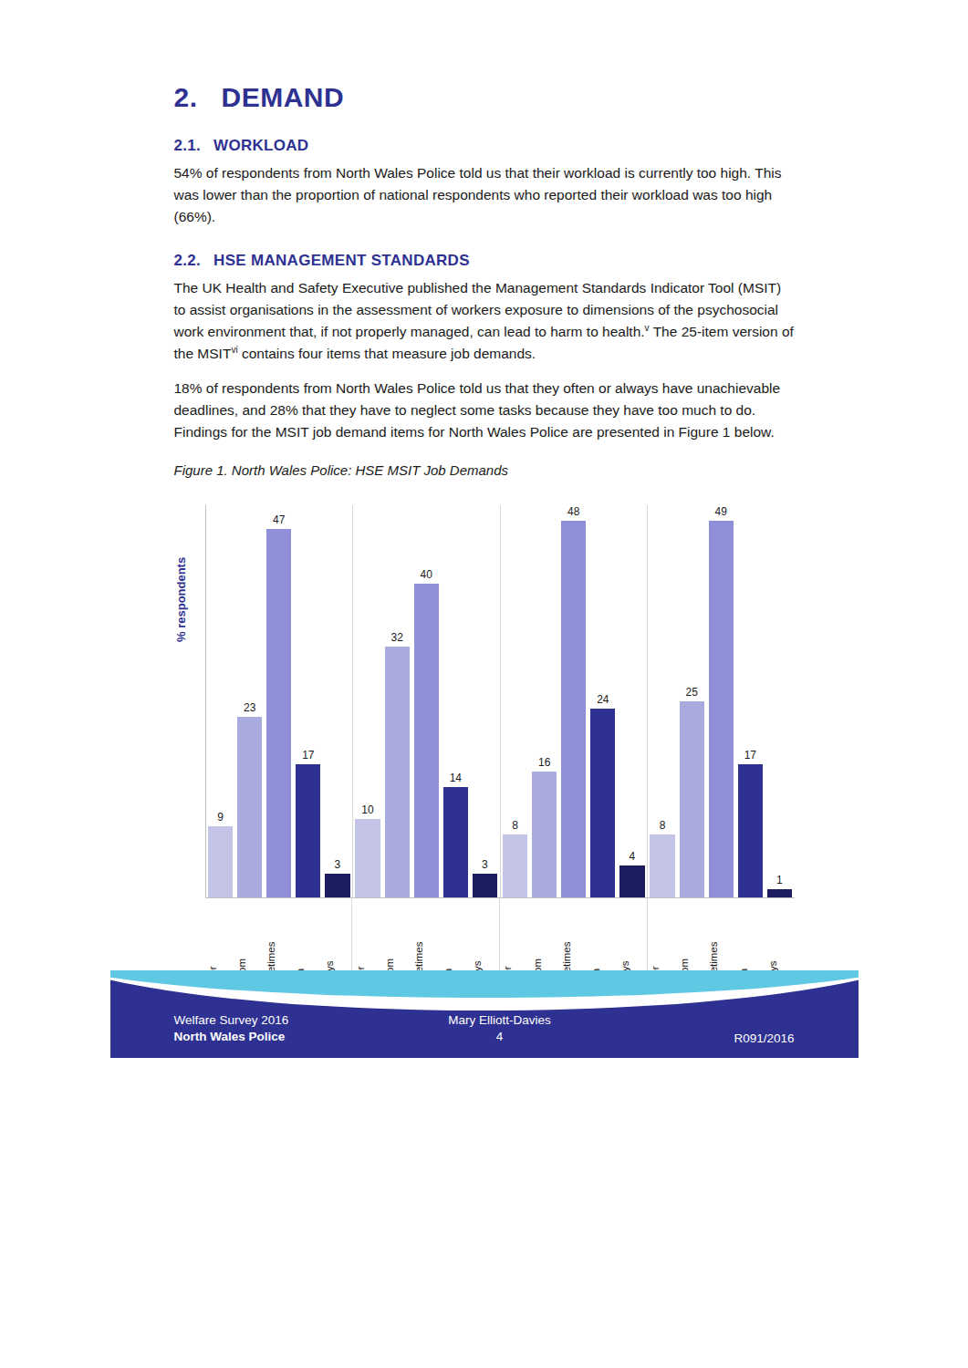2. DEMAND
2.1. WORKLOAD
54% of respondents from North Wales Police told us that their workload is currently too high. This was lower than the proportion of national respondents who reported their workload was too high (66%).
2.2. HSE MANAGEMENT STANDARDS
The UK Health and Safety Executive published the Management Standards Indicator Tool (MSIT) to assist organisations in the assessment of workers exposure to dimensions of the psychosocial work environment that, if not properly managed, can lead to harm to health.v The 25-item version of the MSITvi contains four items that measure job demands.
18% of respondents from North Wales Police told us that they often or always have unachievable deadlines, and 28% that they have to neglect some tasks because they have too much to do. Findings for the MSIT job demand items for North Wales Police are presented in Figure 1 below.
Figure 1. North Wales Police: HSE MSIT Job Demands
% respondents
9
23
47
17
3
10
32
40
14
3
8
16
48
24
4
8
25
49
17
1
Never
Seldom
Sometimes
Often
Always
Never
Seldom
Sometimes
Often
Always
Never
Seldom
Sometimes
Often
Always
Never
Seldom
Sometimes
Often
Always
I have unrealistic time pressures
I am pressured to work long hours
I have to neglect some tasks because I have too much to do
I have unachievable deadlines
Welfare Survey 2016
North Wales Police
Research and Policy Support
Mary Elliott-Davies
4
R091/2016